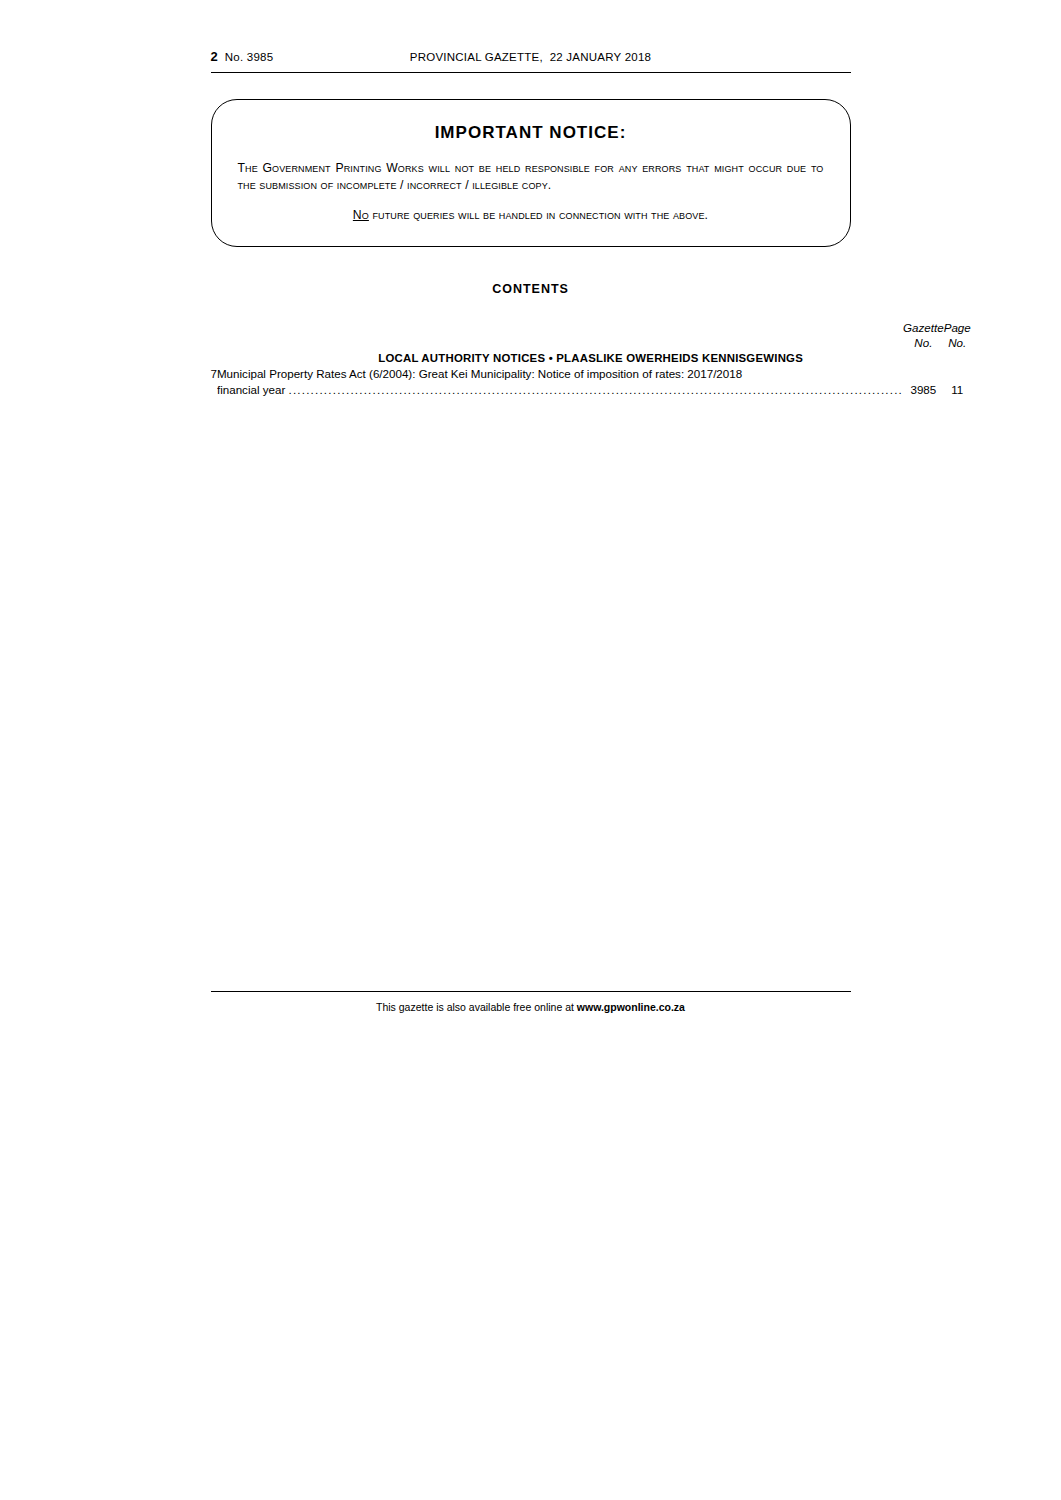2 No. 3985
PROVINCIAL GAZETTE, 22 JANUARY 2018
IMPORTANT NOTICE:
The Government Printing Works will not be held responsible for any errors that might occur due to the submission of incomplete / incorrect / illegible copy.
No future queries will be handled in connection with the above.
CONTENTS
| | | Gazette | Page |
| | | No. | No. |
| LOCAL AUTHORITY NOTICES • PLAASLIKE OWERHEIDS KENNISGEWINGS |
| 7 | Municipal Property Rates Act (6/2004): Great Kei Municipality: Notice of imposition of rates: 2017/2018 | | |
| | financial year ........................................................................................................................................... | 3985 | 11 |
This gazette is also available free online at www.gpwonline.co.za